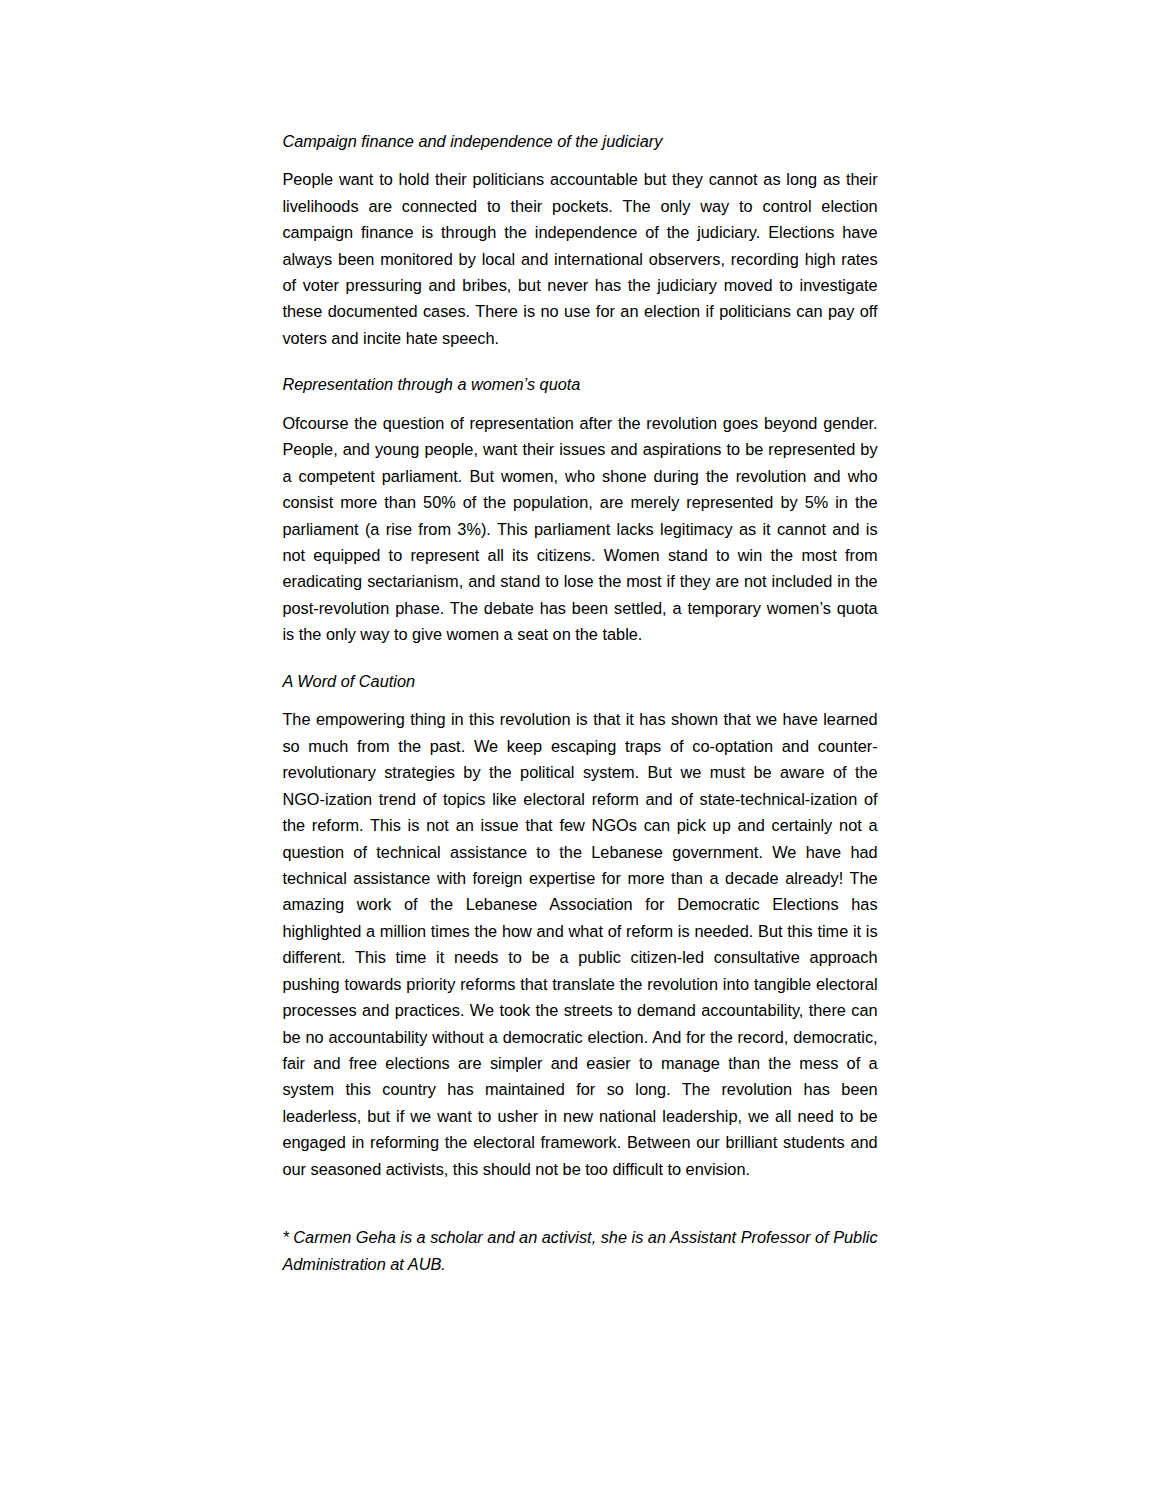Campaign finance and independence of the judiciary
People want to hold their politicians accountable but they cannot as long as their livelihoods are connected to their pockets. The only way to control election campaign finance is through the independence of the judiciary. Elections have always been monitored by local and international observers, recording high rates of voter pressuring and bribes, but never has the judiciary moved to investigate these documented cases. There is no use for an election if politicians can pay off voters and incite hate speech.
Representation through a women’s quota
Ofcourse the question of representation after the revolution goes beyond gender. People, and young people, want their issues and aspirations to be represented by a competent parliament. But women, who shone during the revolution and who consist more than 50% of the population, are merely represented by 5% in the parliament (a rise from 3%). This parliament lacks legitimacy as it cannot and is not equipped to represent all its citizens. Women stand to win the most from eradicating sectarianism, and stand to lose the most if they are not included in the post-revolution phase. The debate has been settled, a temporary women’s quota is the only way to give women a seat on the table.
A Word of Caution
The empowering thing in this revolution is that it has shown that we have learned so much from the past. We keep escaping traps of co-optation and counter-revolutionary strategies by the political system. But we must be aware of the NGO-ization trend of topics like electoral reform and of state-technical-ization of the reform. This is not an issue that few NGOs can pick up and certainly not a question of technical assistance to the Lebanese government. We have had technical assistance with foreign expertise for more than a decade already! The amazing work of the Lebanese Association for Democratic Elections has highlighted a million times the how and what of reform is needed. But this time it is different. This time it needs to be a public citizen-led consultative approach pushing towards priority reforms that translate the revolution into tangible electoral processes and practices. We took the streets to demand accountability, there can be no accountability without a democratic election. And for the record, democratic, fair and free elections are simpler and easier to manage than the mess of a system this country has maintained for so long. The revolution has been leaderless, but if we want to usher in new national leadership, we all need to be engaged in reforming the electoral framework. Between our brilliant students and our seasoned activists, this should not be too difficult to envision.
* Carmen Geha is a scholar and an activist, she is an Assistant Professor of Public Administration at AUB.